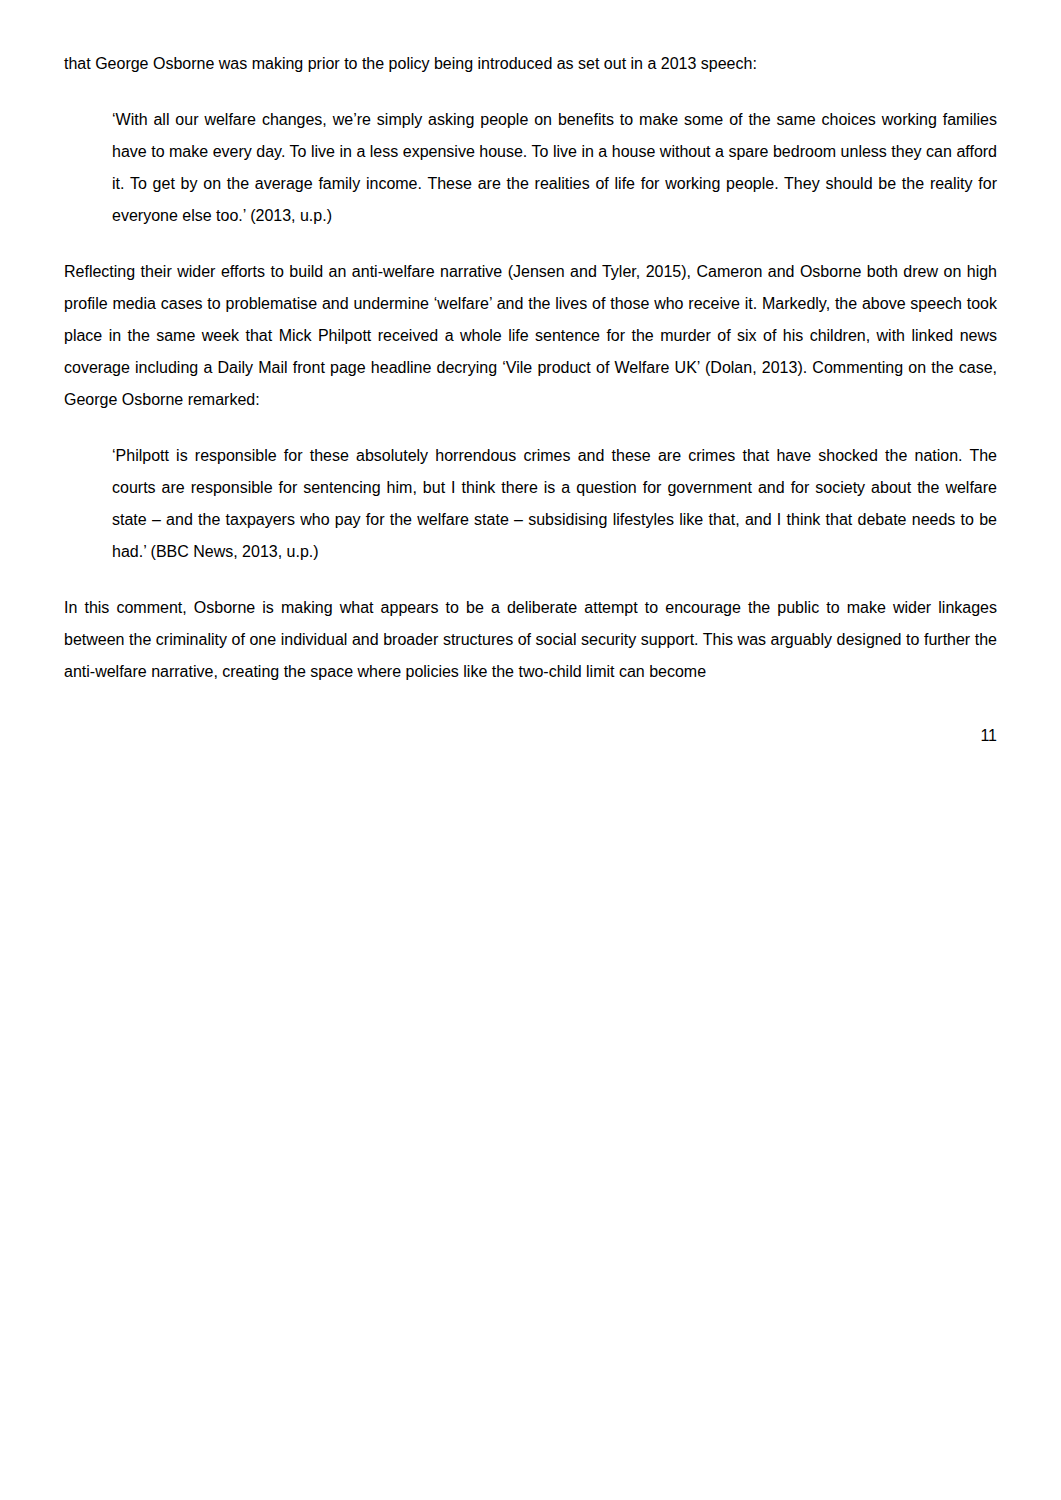that George Osborne was making prior to the policy being introduced as set out in a 2013 speech:
‘With all our welfare changes, we’re simply asking people on benefits to make some of the same choices working families have to make every day. To live in a less expensive house. To live in a house without a spare bedroom unless they can afford it. To get by on the average family income. These are the realities of life for working people. They should be the reality for everyone else too.’ (2013, u.p.)
Reflecting their wider efforts to build an anti-welfare narrative (Jensen and Tyler, 2015), Cameron and Osborne both drew on high profile media cases to problematise and undermine ‘welfare’ and the lives of those who receive it. Markedly, the above speech took place in the same week that Mick Philpott received a whole life sentence for the murder of six of his children, with linked news coverage including a Daily Mail front page headline decrying ‘Vile product of Welfare UK’ (Dolan, 2013). Commenting on the case, George Osborne remarked:
‘Philpott is responsible for these absolutely horrendous crimes and these are crimes that have shocked the nation. The courts are responsible for sentencing him, but I think there is a question for government and for society about the welfare state – and the taxpayers who pay for the welfare state – subsidising lifestyles like that, and I think that debate needs to be had.’ (BBC News, 2013, u.p.)
In this comment, Osborne is making what appears to be a deliberate attempt to encourage the public to make wider linkages between the criminality of one individual and broader structures of social security support. This was arguably designed to further the anti-welfare narrative, creating the space where policies like the two-child limit can become
11